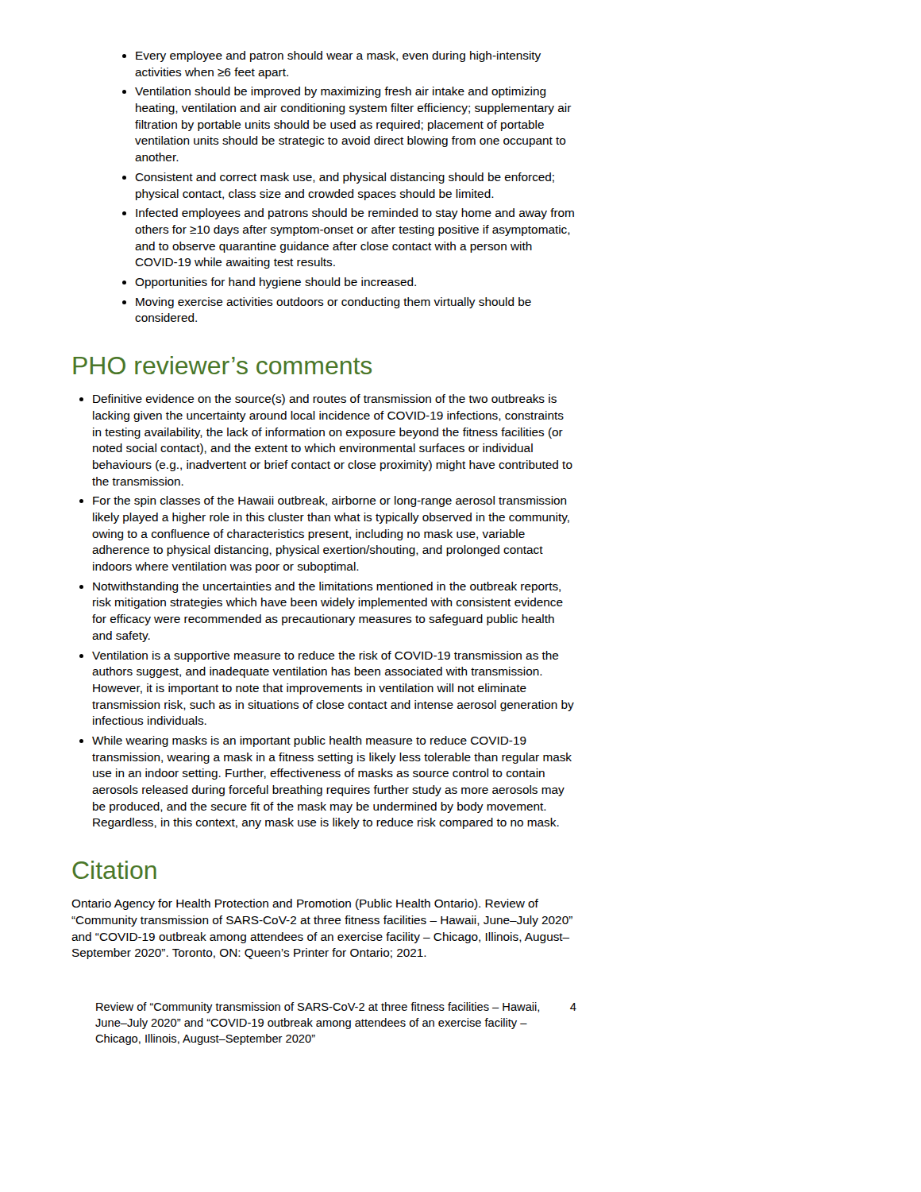Every employee and patron should wear a mask, even during high-intensity activities when ≥6 feet apart.
Ventilation should be improved by maximizing fresh air intake and optimizing heating, ventilation and air conditioning system filter efficiency; supplementary air filtration by portable units should be used as required; placement of portable ventilation units should be strategic to avoid direct blowing from one occupant to another.
Consistent and correct mask use, and physical distancing should be enforced; physical contact, class size and crowded spaces should be limited.
Infected employees and patrons should be reminded to stay home and away from others for ≥10 days after symptom-onset or after testing positive if asymptomatic, and to observe quarantine guidance after close contact with a person with COVID-19 while awaiting test results.
Opportunities for hand hygiene should be increased.
Moving exercise activities outdoors or conducting them virtually should be considered.
PHO reviewer’s comments
Definitive evidence on the source(s) and routes of transmission of the two outbreaks is lacking given the uncertainty around local incidence of COVID-19 infections, constraints in testing availability, the lack of information on exposure beyond the fitness facilities (or noted social contact), and the extent to which environmental surfaces or individual behaviours (e.g., inadvertent or brief contact or close proximity) might have contributed to the transmission.
For the spin classes of the Hawaii outbreak, airborne or long-range aerosol transmission likely played a higher role in this cluster than what is typically observed in the community, owing to a confluence of characteristics present, including no mask use, variable adherence to physical distancing, physical exertion/shouting, and prolonged contact indoors where ventilation was poor or suboptimal.
Notwithstanding the uncertainties and the limitations mentioned in the outbreak reports, risk mitigation strategies which have been widely implemented with consistent evidence for efficacy were recommended as precautionary measures to safeguard public health and safety.
Ventilation is a supportive measure to reduce the risk of COVID-19 transmission as the authors suggest, and inadequate ventilation has been associated with transmission. However, it is important to note that improvements in ventilation will not eliminate transmission risk, such as in situations of close contact and intense aerosol generation by infectious individuals.
While wearing masks is an important public health measure to reduce COVID-19 transmission, wearing a mask in a fitness setting is likely less tolerable than regular mask use in an indoor setting. Further, effectiveness of masks as source control to contain aerosols released during forceful breathing requires further study as more aerosols may be produced, and the secure fit of the mask may be undermined by body movement. Regardless, in this context, any mask use is likely to reduce risk compared to no mask.
Citation
Ontario Agency for Health Protection and Promotion (Public Health Ontario). Review of “Community transmission of SARS-CoV-2 at three fitness facilities – Hawaii, June–July 2020” and “COVID-19 outbreak among attendees of an exercise facility – Chicago, Illinois, August–September 2020”. Toronto, ON: Queen’s Printer for Ontario; 2021.
4 Review of “Community transmission of SARS-CoV-2 at three fitness facilities – Hawaii, June–July 2020” and “COVID-19 outbreak among attendees of an exercise facility – Chicago, Illinois, August–September 2020”